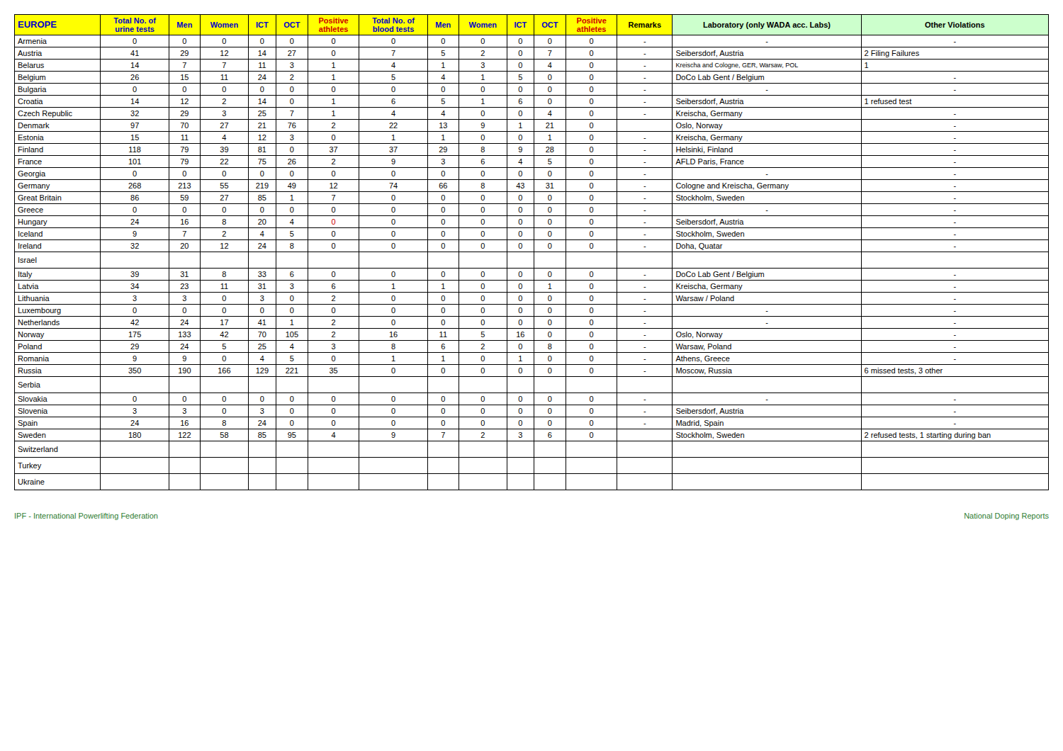| EUROPE | Total No. of urine tests | Men | Women | ICT | OCT | Positive athletes | Total No. of blood tests | Men | Women | ICT | OCT | Positive athletes | Remarks | Laboratory (only WADA acc. Labs) | Other Violations |
| --- | --- | --- | --- | --- | --- | --- | --- | --- | --- | --- | --- | --- | --- | --- | --- |
| Armenia | 0 | 0 | 0 | 0 | 0 | 0 | 0 | 0 | 0 | 0 | 0 | 0 | - | - | - |
| Austria | 41 | 29 | 12 | 14 | 27 | 0 | 7 | 5 | 2 | 0 | 7 | 0 | - | Seibersdorf, Austria | 2 Filing Failures |
| Belarus | 14 | 7 | 7 | 11 | 3 | 1 | 4 | 1 | 3 | 0 | 4 | 0 | - | Kreischa and Cologne, GER, Warsaw, POL | 1 |
| Belgium | 26 | 15 | 11 | 24 | 2 | 1 | 5 | 4 | 1 | 5 | 0 | 0 | - | DoCo Lab Gent / Belgium | - |
| Bulgaria | 0 | 0 | 0 | 0 | 0 | 0 | 0 | 0 | 0 | 0 | 0 | 0 | - | - | - |
| Croatia | 14 | 12 | 2 | 14 | 0 | 1 | 6 | 5 | 1 | 6 | 0 | 0 | - | Seibersdorf, Austria | 1 refused test |
| Czech Republic | 32 | 29 | 3 | 25 | 7 | 1 | 4 | 4 | 0 | 0 | 4 | 0 | - | Kreischa, Germany | - |
| Denmark | 97 | 70 | 27 | 21 | 76 | 2 | 22 | 13 | 9 | 1 | 21 | 0 | | Oslo, Norway | - |
| Estonia | 15 | 11 | 4 | 12 | 3 | 0 | 1 | 1 | 0 | 0 | 1 | 0 | - | Kreischa, Germany | - |
| Finland | 118 | 79 | 39 | 81 | 0 | 37 | 37 | 29 | 8 | 9 | 28 | 0 | - | Helsinki, Finland | - |
| France | 101 | 79 | 22 | 75 | 26 | 2 | 9 | 3 | 6 | 4 | 5 | 0 | - | AFLD Paris, France | - |
| Georgia | 0 | 0 | 0 | 0 | 0 | 0 | 0 | 0 | 0 | 0 | 0 | 0 | - | - | - |
| Germany | 268 | 213 | 55 | 219 | 49 | 12 | 74 | 66 | 8 | 43 | 31 | 0 | - | Cologne and Kreischa, Germany | - |
| Great Britain | 86 | 59 | 27 | 85 | 1 | 7 | 0 | 0 | 0 | 0 | 0 | 0 | - | Stockholm, Sweden | - |
| Greece | 0 | 0 | 0 | 0 | 0 | 0 | 0 | 0 | 0 | 0 | 0 | 0 | - | - | - |
| Hungary | 24 | 16 | 8 | 20 | 4 | 0 | 0 | 0 | 0 | 0 | 0 | 0 | - | Seibersdorf, Austria | - |
| Iceland | 9 | 7 | 2 | 4 | 5 | 0 | 0 | 0 | 0 | 0 | 0 | 0 | - | Stockholm, Sweden | - |
| Ireland | 32 | 20 | 12 | 24 | 8 | 0 | 0 | 0 | 0 | 0 | 0 | 0 | - | Doha, Quatar | - |
| Israel | | | | | | | | | | | | | | | |
| Italy | 39 | 31 | 8 | 33 | 6 | 0 | 0 | 0 | 0 | 0 | 0 | 0 | - | DoCo Lab Gent / Belgium | - |
| Latvia | 34 | 23 | 11 | 31 | 3 | 6 | 1 | 1 | 0 | 0 | 1 | 0 | - | Kreischa, Germany | - |
| Lithuania | 3 | 3 | 0 | 3 | 0 | 2 | 0 | 0 | 0 | 0 | 0 | 0 | - | Warsaw / Poland | - |
| Luxembourg | 0 | 0 | 0 | 0 | 0 | 0 | 0 | 0 | 0 | 0 | 0 | 0 | - | - | - |
| Netherlands | 42 | 24 | 17 | 41 | 1 | 2 | 0 | 0 | 0 | 0 | 0 | 0 | - | - | - |
| Norway | 175 | 133 | 42 | 70 | 105 | 2 | 16 | 11 | 5 | 16 | 0 | 0 | - | Oslo, Norway | - |
| Poland | 29 | 24 | 5 | 25 | 4 | 3 | 8 | 6 | 2 | 0 | 8 | 0 | - | Warsaw, Poland | - |
| Romania | 9 | 9 | 0 | 4 | 5 | 0 | 1 | 1 | 0 | 1 | 0 | 0 | - | Athens, Greece | - |
| Russia | 350 | 190 | 166 | 129 | 221 | 35 | 0 | 0 | 0 | 0 | 0 | 0 | - | Moscow, Russia | 6 missed tests, 3 other |
| Serbia | | | | | | | | | | | | | | | |
| Slovakia | 0 | 0 | 0 | 0 | 0 | 0 | 0 | 0 | 0 | 0 | 0 | 0 | - | - | - |
| Slovenia | 3 | 3 | 0 | 3 | 0 | 0 | 0 | 0 | 0 | 0 | 0 | 0 | - | Seibersdorf, Austria | - |
| Spain | 24 | 16 | 8 | 24 | 0 | 0 | 0 | 0 | 0 | 0 | 0 | 0 | - | Madrid, Spain | - |
| Sweden | 180 | 122 | 58 | 85 | 95 | 4 | 9 | 7 | 2 | 3 | 6 | 0 | | Stockholm, Sweden | 2 refused tests, 1 starting during ban |
| Switzerland | | | | | | | | | | | | | | | |
| Turkey | | | | | | | | | | | | | | | |
| Ukraine | | | | | | | | | | | | | | | |
IPF - International Powerlifting Federation
National Doping Reports